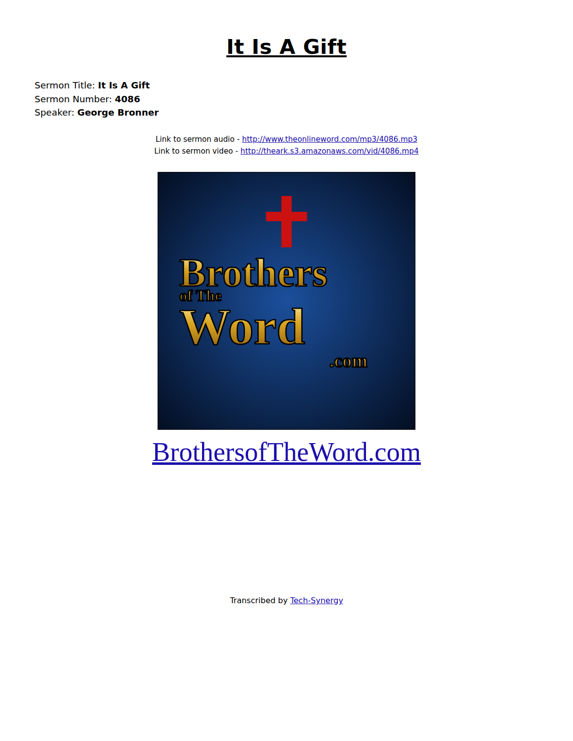It Is A Gift
Sermon Title: It Is A Gift
Sermon Number: 4086
Speaker: George Bronner
Link to sermon audio - http://www.theonlineword.com/mp3/4086.mp3
Link to sermon video - http://theark.s3.amazonaws.com/vid/4086.mp4
BrothersofTheWord.com
Transcribed by Tech-Synergy